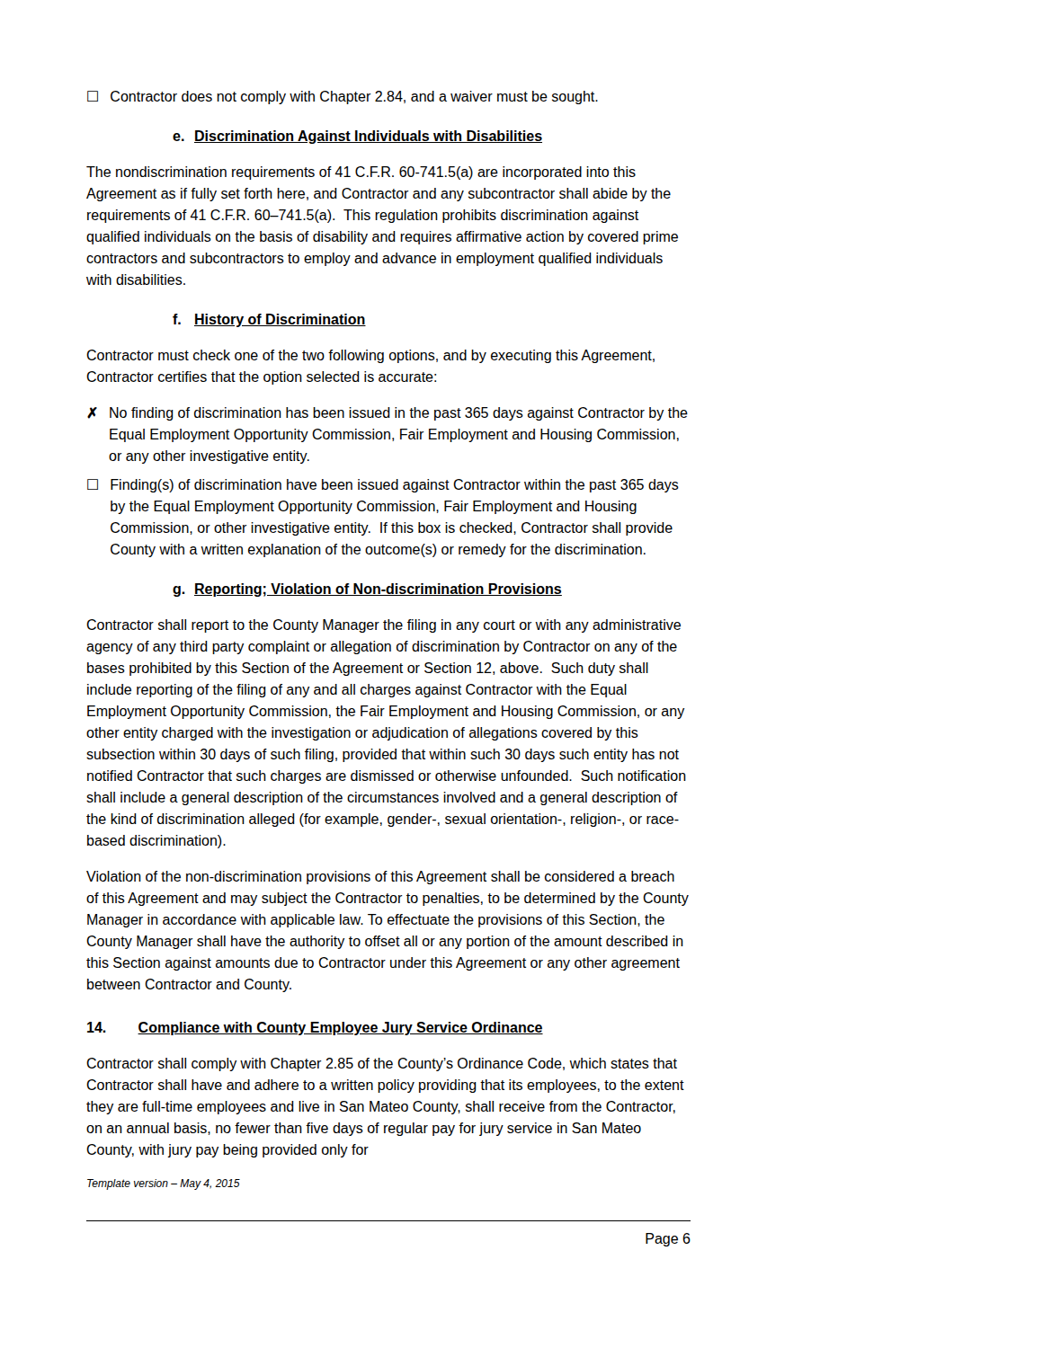☐ Contractor does not comply with Chapter 2.84, and a waiver must be sought.
e. Discrimination Against Individuals with Disabilities
The nondiscrimination requirements of 41 C.F.R. 60-741.5(a) are incorporated into this Agreement as if fully set forth here, and Contractor and any subcontractor shall abide by the requirements of 41 C.F.R. 60–741.5(a). This regulation prohibits discrimination against qualified individuals on the basis of disability and requires affirmative action by covered prime contractors and subcontractors to employ and advance in employment qualified individuals with disabilities.
f. History of Discrimination
Contractor must check one of the two following options, and by executing this Agreement, Contractor certifies that the option selected is accurate:
✗ No finding of discrimination has been issued in the past 365 days against Contractor by the Equal Employment Opportunity Commission, Fair Employment and Housing Commission, or any other investigative entity.
☐ Finding(s) of discrimination have been issued against Contractor within the past 365 days by the Equal Employment Opportunity Commission, Fair Employment and Housing Commission, or other investigative entity. If this box is checked, Contractor shall provide County with a written explanation of the outcome(s) or remedy for the discrimination.
g. Reporting; Violation of Non-discrimination Provisions
Contractor shall report to the County Manager the filing in any court or with any administrative agency of any third party complaint or allegation of discrimination by Contractor on any of the bases prohibited by this Section of the Agreement or Section 12, above. Such duty shall include reporting of the filing of any and all charges against Contractor with the Equal Employment Opportunity Commission, the Fair Employment and Housing Commission, or any other entity charged with the investigation or adjudication of allegations covered by this subsection within 30 days of such filing, provided that within such 30 days such entity has not notified Contractor that such charges are dismissed or otherwise unfounded. Such notification shall include a general description of the circumstances involved and a general description of the kind of discrimination alleged (for example, gender-, sexual orientation-, religion-, or race-based discrimination).
Violation of the non-discrimination provisions of this Agreement shall be considered a breach of this Agreement and may subject the Contractor to penalties, to be determined by the County Manager in accordance with applicable law. To effectuate the provisions of this Section, the County Manager shall have the authority to offset all or any portion of the amount described in this Section against amounts due to Contractor under this Agreement or any other agreement between Contractor and County.
14. Compliance with County Employee Jury Service Ordinance
Contractor shall comply with Chapter 2.85 of the County’s Ordinance Code, which states that Contractor shall have and adhere to a written policy providing that its employees, to the extent they are full-time employees and live in San Mateo County, shall receive from the Contractor, on an annual basis, no fewer than five days of regular pay for jury service in San Mateo County, with jury pay being provided only for
Template version – May 4, 2015
Page 6